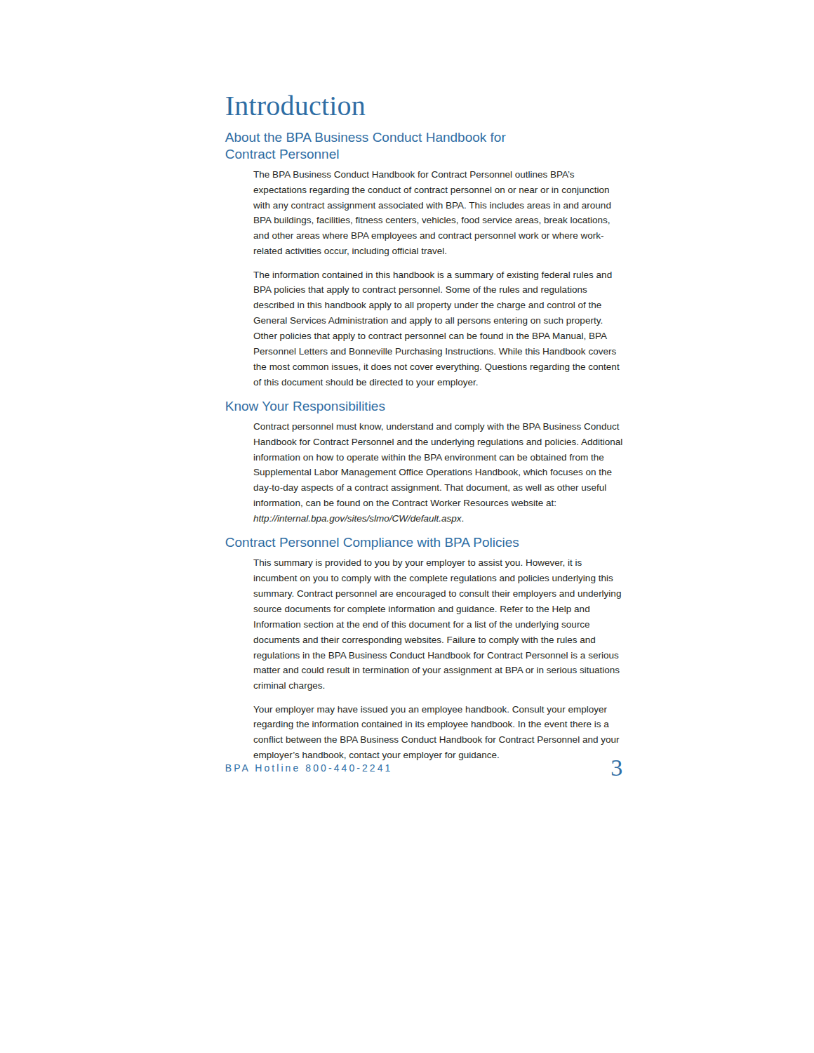Introduction
About the BPA Business Conduct Handbook for
Contract Personnel
The BPA Business Conduct Handbook for Contract Personnel outlines BPA’s expectations regarding the conduct of contract personnel on or near or in conjunction with any contract assignment associated with BPA. This includes areas in and around BPA buildings, facilities, fitness centers, vehicles, food service areas, break locations, and other areas where BPA employees and contract personnel work or where work-related activities occur, including official travel.
The information contained in this handbook is a summary of existing federal rules and BPA policies that apply to contract personnel. Some of the rules and regulations described in this handbook apply to all property under the charge and control of the General Services Administration and apply to all persons entering on such property. Other policies that apply to contract personnel can be found in the BPA Manual, BPA Personnel Letters and Bonneville Purchasing Instructions. While this Handbook covers the most common issues, it does not cover everything. Questions regarding the content of this document should be directed to your employer.
Know Your Responsibilities
Contract personnel must know, understand and comply with the BPA Business Conduct Handbook for Contract Personnel and the underlying regulations and policies. Additional information on how to operate within the BPA environment can be obtained from the Supplemental Labor Management Office Operations Handbook, which focuses on the day-to-day aspects of a contract assignment. That document, as well as other useful information, can be found on the Contract Worker Resources website at: http://internal.bpa.gov/sites/slmo/CW/default.aspx.
Contract Personnel Compliance with BPA Policies
This summary is provided to you by your employer to assist you. However, it is incumbent on you to comply with the complete regulations and policies underlying this summary. Contract personnel are encouraged to consult their employers and underlying source documents for complete information and guidance. Refer to the Help and Information section at the end of this document for a list of the underlying source documents and their corresponding websites. Failure to comply with the rules and regulations in the BPA Business Conduct Handbook for Contract Personnel is a serious matter and could result in termination of your assignment at BPA or in serious situations criminal charges.
Your employer may have issued you an employee handbook. Consult your employer regarding the information contained in its employee handbook. In the event there is a conflict between the BPA Business Conduct Handbook for Contract Personnel and your employer’s handbook, contact your employer for guidance.
BPA Hotline 800-440-2241
3